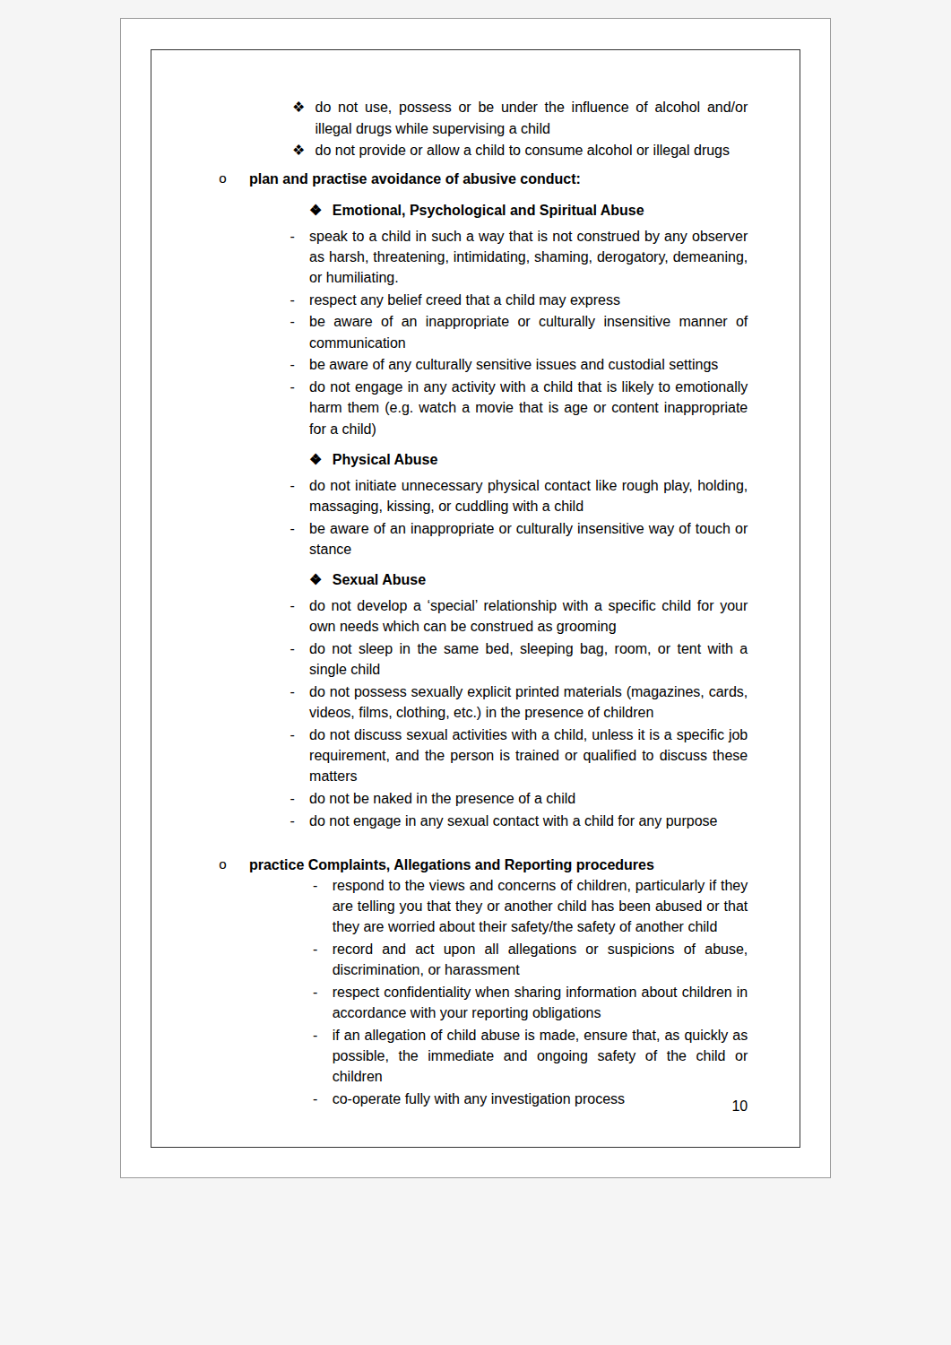do not use, possess or be under the influence of alcohol and/or illegal drugs while supervising a child
do not provide or allow a child to consume alcohol or illegal drugs
plan and practise avoidance of abusive conduct:
Emotional, Psychological and Spiritual Abuse
speak to a child in such a way that is not construed by any observer as harsh, threatening, intimidating, shaming, derogatory, demeaning, or humiliating.
respect any belief creed that a child may express
be aware of an inappropriate or culturally insensitive manner of communication
be aware of any culturally sensitive issues and custodial settings
do not engage in any activity with a child that is likely to emotionally harm them (e.g. watch a movie that is age or content inappropriate for a child)
Physical Abuse
do not initiate unnecessary physical contact like rough play, holding, massaging, kissing, or cuddling with a child
be aware of an inappropriate or culturally insensitive way of touch or stance
Sexual Abuse
do not develop a ‘special’ relationship with a specific child for your own needs which can be construed as grooming
do not sleep in the same bed, sleeping bag, room, or tent with a single child
do not possess sexually explicit printed materials (magazines, cards, videos, films, clothing, etc.) in the presence of children
do not discuss sexual activities with a child, unless it is a specific job requirement, and the person is trained or qualified to discuss these matters
do not be naked in the presence of a child
do not engage in any sexual contact with a child for any purpose
practice Complaints, Allegations and Reporting procedures
respond to the views and concerns of children, particularly if they are telling you that they or another child has been abused or that they are worried about their safety/the safety of another child
record and act upon all allegations or suspicions of abuse, discrimination, or harassment
respect confidentiality when sharing information about children in accordance with your reporting obligations
if an allegation of child abuse is made, ensure that, as quickly as possible, the immediate and ongoing safety of the child or children
co-operate fully with any investigation process
10